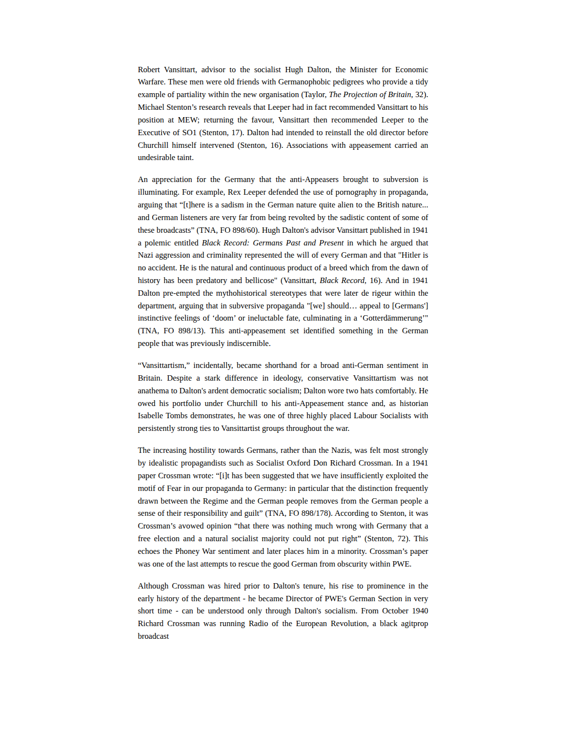Robert Vansittart, advisor to the socialist Hugh Dalton, the Minister for Economic Warfare. These men were old friends with Germanophobic pedigrees who provide a tidy example of partiality within the new organisation (Taylor, The Projection of Britain, 32). Michael Stenton’s research reveals that Leeper had in fact recommended Vansittart to his position at MEW; returning the favour, Vansittart then recommended Leeper to the Executive of SO1 (Stenton, 17). Dalton had intended to reinstall the old director before Churchill himself intervened (Stenton, 16). Associations with appeasement carried an undesirable taint.
An appreciation for the Germany that the anti-Appeasers brought to subversion is illuminating. For example, Rex Leeper defended the use of pornography in propaganda, arguing that “[t]here is a sadism in the German nature quite alien to the British nature... and German listeners are very far from being revolted by the sadistic content of some of these broadcasts” (TNA, FO 898/60). Hugh Dalton's advisor Vansittart published in 1941 a polemic entitled Black Record: Germans Past and Present in which he argued that Nazi aggression and criminality represented the will of every German and that "Hitler is no accident. He is the natural and continuous product of a breed which from the dawn of history has been predatory and bellicose" (Vansittart, Black Record, 16). And in 1941 Dalton pre-empted the mythohistorical stereotypes that were later de rigeur within the department, arguing that in subversive propaganda "[we] should… appeal to [Germans'] instinctive feelings of ‘doom’ or ineluctable fate, culminating in a ‘Gotterdämmerung’" (TNA, FO 898/13). This anti-appeasement set identified something in the German people that was previously indiscernible.
“Vansittartism,” incidentally, became shorthand for a broad anti-German sentiment in Britain. Despite a stark difference in ideology, conservative Vansittartism was not anathema to Dalton's ardent democratic socialism; Dalton wore two hats comfortably. He owed his portfolio under Churchill to his anti-Appeasement stance and, as historian Isabelle Tombs demonstrates, he was one of three highly placed Labour Socialists with persistently strong ties to Vansittartist groups throughout the war.
The increasing hostility towards Germans, rather than the Nazis, was felt most strongly by idealistic propagandists such as Socialist Oxford Don Richard Crossman. In a 1941 paper Crossman wrote: “[i]t has been suggested that we have insufficiently exploited the motif of Fear in our propaganda to Germany: in particular that the distinction frequently drawn between the Regime and the German people removes from the German people a sense of their responsibility and guilt” (TNA, FO 898/178). According to Stenton, it was Crossman’s avowed opinion “that there was nothing much wrong with Germany that a free election and a natural socialist majority could not put right” (Stenton, 72). This echoes the Phoney War sentiment and later places him in a minority. Crossman’s paper was one of the last attempts to rescue the good German from obscurity within PWE.
Although Crossman was hired prior to Dalton's tenure, his rise to prominence in the early history of the department - he became Director of PWE's German Section in very short time - can be understood only through Dalton's socialism. From October 1940 Richard Crossman was running Radio of the European Revolution, a black agitprop broadcast